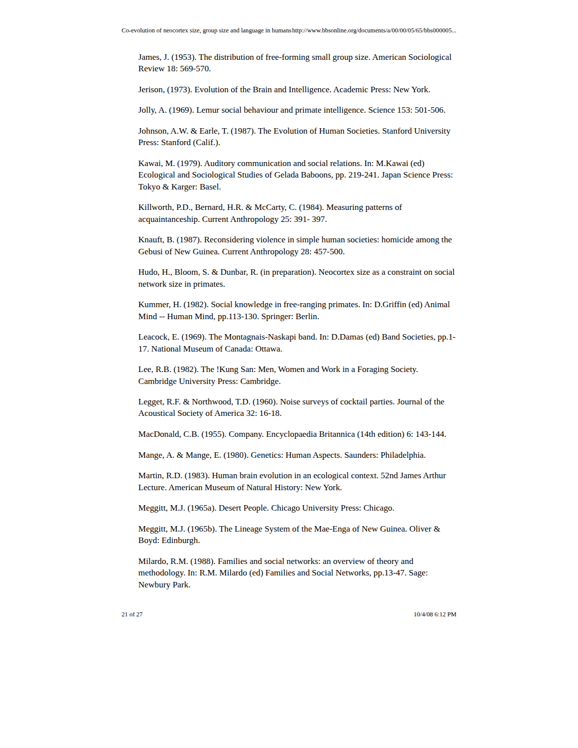Co-evolution of neocortex size, group size and language in humans http://www.bbsonline.org/documents/a/00/00/05/65/bbs000005...
James, J. (1953). The distribution of free-forming small group size. American Sociological Review 18: 569-570.
Jerison, (1973). Evolution of the Brain and Intelligence. Academic Press: New York.
Jolly, A. (1969). Lemur social behaviour and primate intelligence. Science 153: 501-506.
Johnson, A.W. & Earle, T. (1987). The Evolution of Human Societies. Stanford University Press: Stanford (Calif.).
Kawai, M. (1979). Auditory communication and social relations. In: M.Kawai (ed) Ecological and Sociological Studies of Gelada Baboons, pp. 219-241. Japan Science Press: Tokyo & Karger: Basel.
Killworth, P.D., Bernard, H.R. & McCarty, C. (1984). Measuring patterns of acquaintanceship. Current Anthropology 25: 391- 397.
Knauft, B. (1987). Reconsidering violence in simple human societies: homicide among the Gebusi of New Guinea. Current Anthropology 28: 457-500.
Hudo, H., Bloom, S. & Dunbar, R. (in preparation). Neocortex size as a constraint on social network size in primates.
Kummer, H. (1982). Social knowledge in free-ranging primates. In: D.Griffin (ed) Animal Mind -- Human Mind, pp.113-130. Springer: Berlin.
Leacock, E. (1969). The Montagnais-Naskapi band. In: D.Damas (ed) Band Societies, pp.1-17. National Museum of Canada: Ottawa.
Lee, R.B. (1982). The !Kung San: Men, Women and Work in a Foraging Society. Cambridge University Press: Cambridge.
Legget, R.F. & Northwood, T.D. (1960). Noise surveys of cocktail parties. Journal of the Acoustical Society of America 32: 16-18.
MacDonald, C.B. (1955). Company. Encyclopaedia Britannica (14th edition) 6: 143-144.
Mange, A. & Mange, E. (1980). Genetics: Human Aspects. Saunders: Philadelphia.
Martin, R.D. (1983). Human brain evolution in an ecological context. 52nd James Arthur Lecture. American Museum of Natural History: New York.
Meggitt, M.J. (1965a). Desert People. Chicago University Press: Chicago.
Meggitt, M.J. (1965b). The Lineage System of the Mae-Enga of New Guinea. Oliver & Boyd: Edinburgh.
Milardo, R.M. (1988). Families and social networks: an overview of theory and methodology. In: R.M. Milardo (ed) Families and Social Networks, pp.13-47. Sage: Newbury Park.
21 of 27 10/4/08 6:12 PM